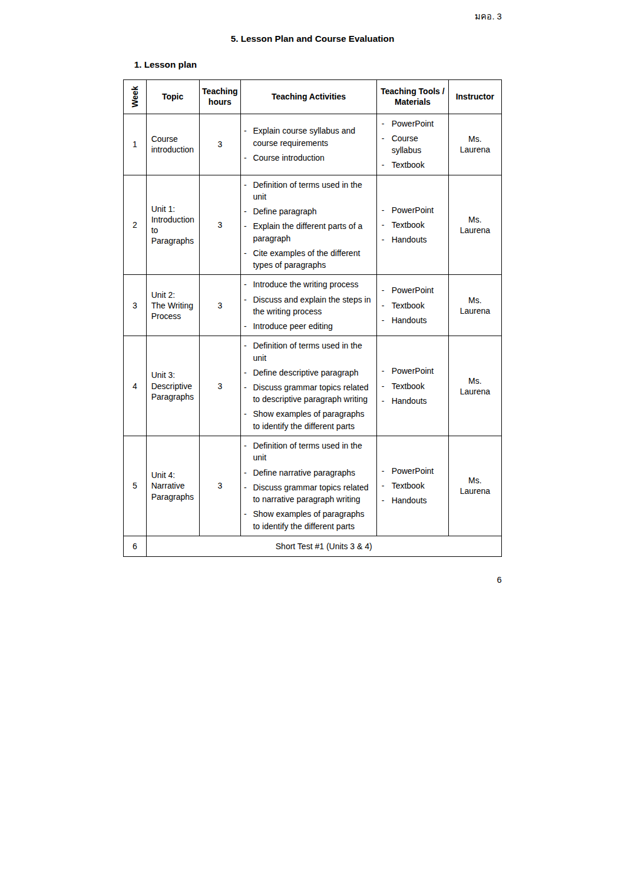มคอ. 3
5. Lesson Plan and Course Evaluation
1. Lesson plan
| Week | Topic | Teaching hours | Teaching Activities | Teaching Tools / Materials | Instructor |
| --- | --- | --- | --- | --- | --- |
| 1 | Course introduction | 3 | Explain course syllabus and course requirements Course introduction | PowerPoint Course syllabus Textbook | Ms. Laurena |
| 2 | Unit 1: Introduction to Paragraphs | 3 | Definition of terms used in the unit Define paragraph Explain the different parts of a paragraph Cite examples of the different types of paragraphs | PowerPoint Textbook Handouts | Ms. Laurena |
| 3 | Unit 2: The Writing Process | 3 | Introduce the writing process Discuss and explain the steps in the writing process Introduce peer editing | PowerPoint Textbook Handouts | Ms. Laurena |
| 4 | Unit 3: Descriptive Paragraphs | 3 | Definition of terms used in the unit Define descriptive paragraph Discuss grammar topics related to descriptive paragraph writing Show examples of paragraphs to identify the different parts | PowerPoint Textbook Handouts | Ms. Laurena |
| 5 | Unit 4: Narrative Paragraphs | 3 | Definition of terms used in the unit Define narrative paragraphs Discuss grammar topics related to narrative paragraph writing Show examples of paragraphs to identify the different parts | PowerPoint Textbook Handouts | Ms. Laurena |
| 6 | Short Test #1 (Units 3 & 4) |
6